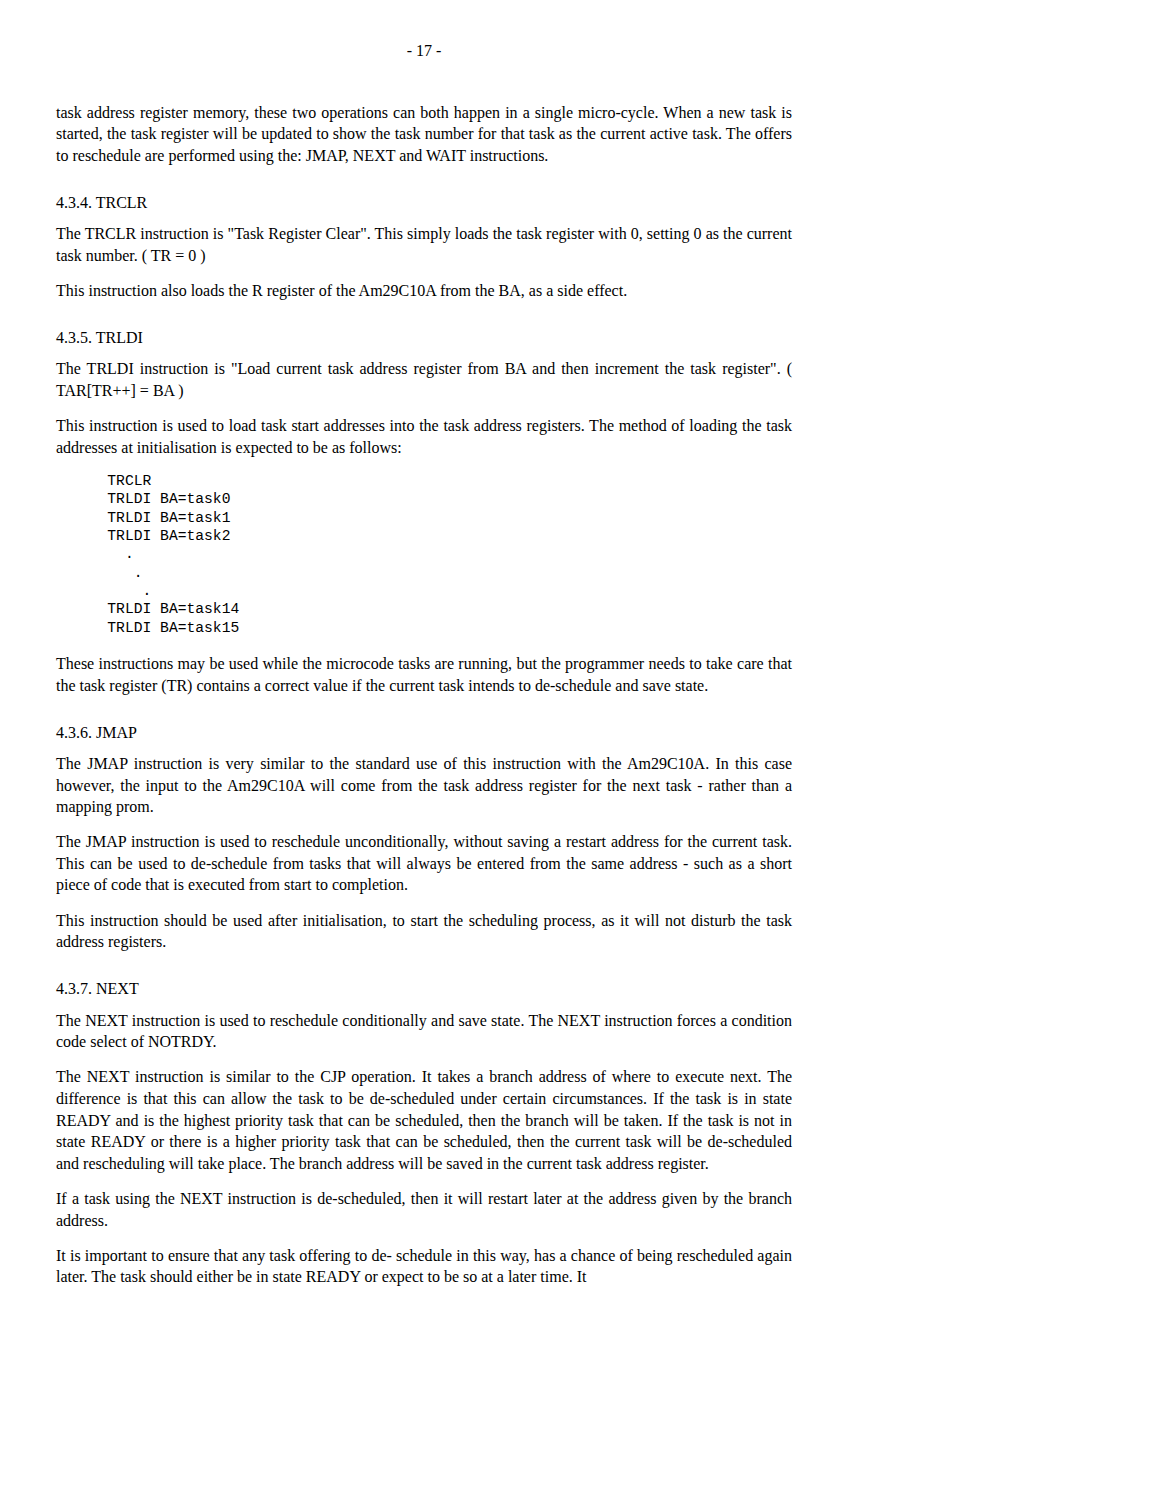- 17 -
task address register memory, these two operations can both happen in a single micro-cycle. When a new task is started, the task register will be updated to show the task number for that task as the current active task. The offers to reschedule are performed using the: JMAP, NEXT and WAIT instructions.
4.3.4. TRCLR
The TRCLR instruction is "Task Register Clear". This simply loads the task register with 0, setting 0 as the current task number. ( TR = 0 )
This instruction also loads the R register of the Am29C10A from the BA, as a side effect.
4.3.5. TRLDI
The TRLDI instruction is "Load current task address register from BA and then increment the task register". ( TAR[TR++] = BA )
This instruction is used to load task start addresses into the task address registers. The method of loading the task addresses at initialisation is expected to be as follows:
TRCLR
TRLDI BA=task0
TRLDI BA=task1
TRLDI BA=task2
  .
   .
    .
TRLDI BA=task14
TRLDI BA=task15
These instructions may be used while the microcode tasks are running, but the programmer needs to take care that the task register (TR) contains a correct value if the current task intends to de-schedule and save state.
4.3.6. JMAP
The JMAP instruction is very similar to the standard use of this instruction with the Am29C10A. In this case however, the input to the Am29C10A will come from the task address register for the next task - rather than a mapping prom.
The JMAP instruction is used to reschedule unconditionally, without saving a restart address for the current task. This can be used to de-schedule from tasks that will always be entered from the same address - such as a short piece of code that is executed from start to completion.
This instruction should be used after initialisation, to start the scheduling process, as it will not disturb the task address registers.
4.3.7. NEXT
The NEXT instruction is used to reschedule conditionally and save state. The NEXT instruction forces a condition code select of NOTRDY.
The NEXT instruction is similar to the CJP operation. It takes a branch address of where to execute next. The difference is that this can allow the task to be de-scheduled under certain circumstances. If the task is in state READY and is the highest priority task that can be scheduled, then the branch will be taken. If the task is not in state READY or there is a higher priority task that can be scheduled, then the current task will be de-scheduled and rescheduling will take place. The branch address will be saved in the current task address register.
If a task using the NEXT instruction is de-scheduled, then it will restart later at the address given by the branch address.
It is important to ensure that any task offering to de- schedule in this way, has a chance of being rescheduled again later. The task should either be in state READY or expect to be so at a later time. It